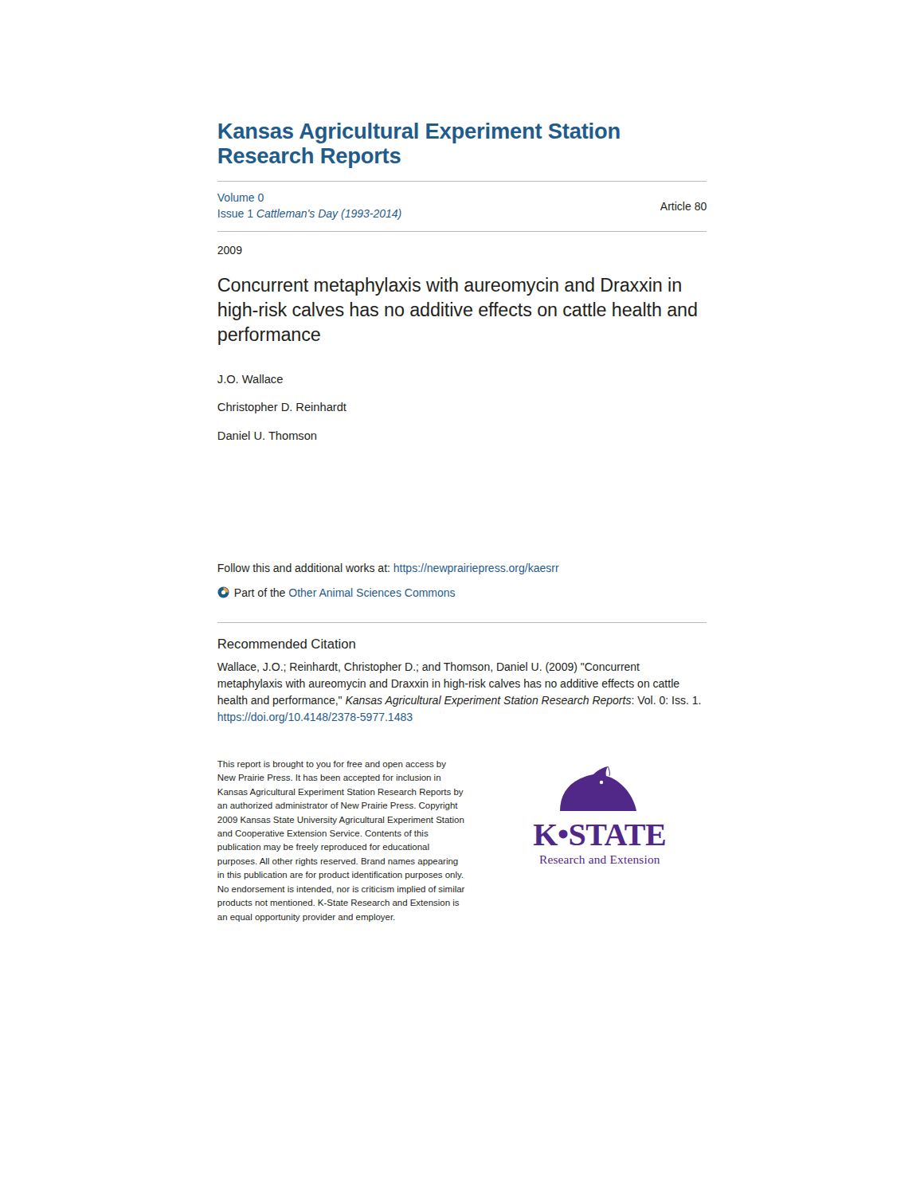Kansas Agricultural Experiment Station Research Reports
Volume 0 Issue 1 Cattleman's Day (1993-2014)
Article 80
2009
Concurrent metaphylaxis with aureomycin and Draxxin in high-risk calves has no additive effects on cattle health and performance
J.O. Wallace
Christopher D. Reinhardt
Daniel U. Thomson
Follow this and additional works at: https://newprairiepress.org/kaesrr
Part of the Other Animal Sciences Commons
Recommended Citation
Wallace, J.O.; Reinhardt, Christopher D.; and Thomson, Daniel U. (2009) "Concurrent metaphylaxis with aureomycin and Draxxin in high-risk calves has no additive effects on cattle health and performance," Kansas Agricultural Experiment Station Research Reports: Vol. 0: Iss. 1. https://doi.org/10.4148/2378-5977.1483
This report is brought to you for free and open access by New Prairie Press. It has been accepted for inclusion in Kansas Agricultural Experiment Station Research Reports by an authorized administrator of New Prairie Press. Copyright 2009 Kansas State University Agricultural Experiment Station and Cooperative Extension Service. Contents of this publication may be freely reproduced for educational purposes. All other rights reserved. Brand names appearing in this publication are for product identification purposes only. No endorsement is intended, nor is criticism implied of similar products not mentioned. K-State Research and Extension is an equal opportunity provider and employer.
K•STATE
Research and Extension